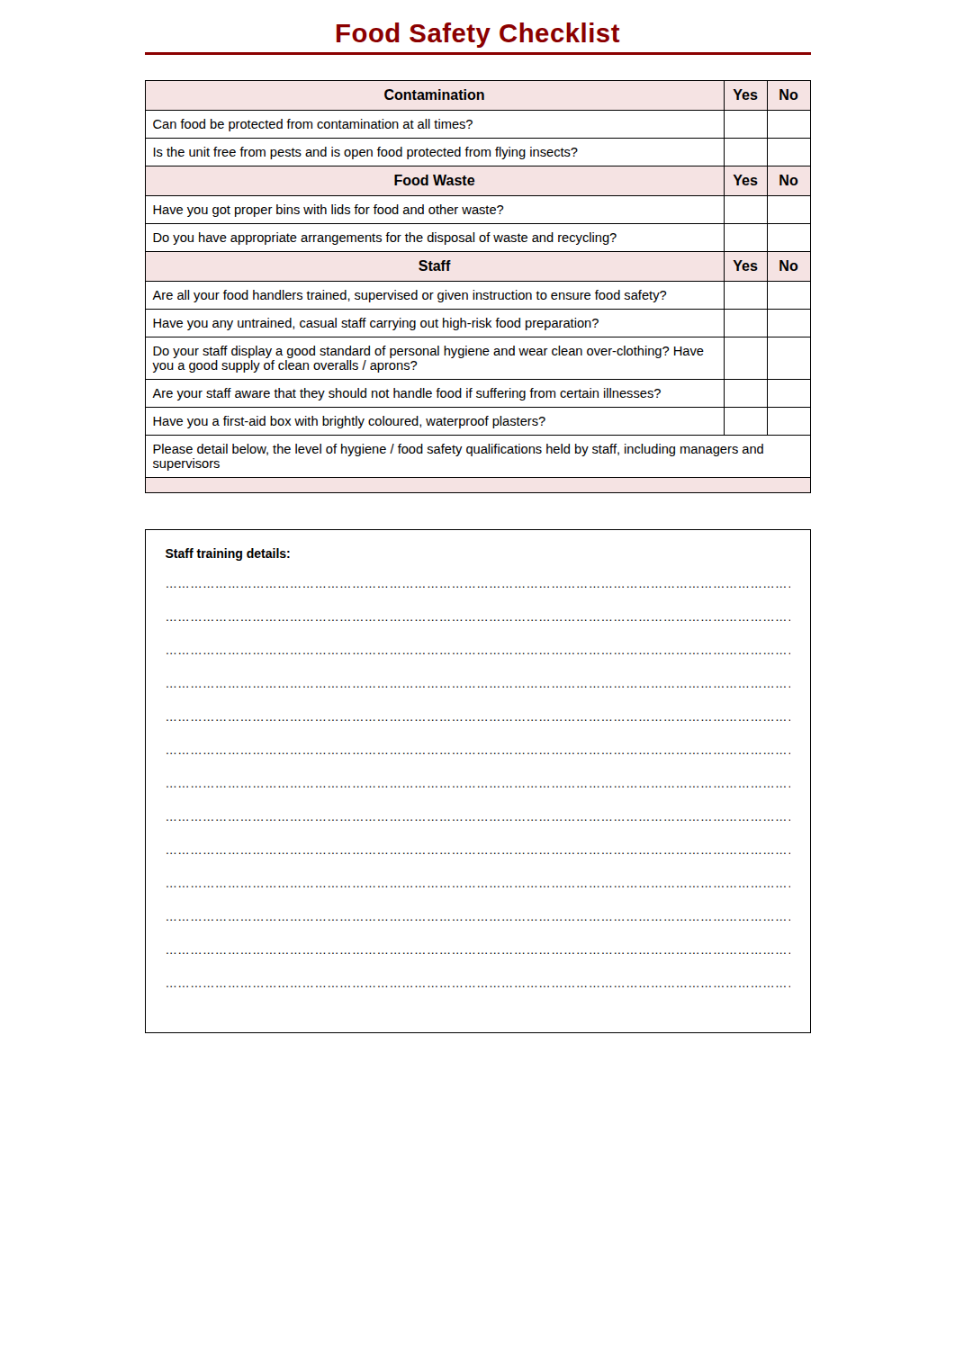Food Safety Checklist
| Contamination | Yes | No |
| --- | --- | --- |
| Can food be protected from contamination at all times? | | |
| Is the unit free from pests and is open food protected from flying insects? | | |
| Food Waste | Yes | No |
| Have you got proper bins with lids for food and other waste? | | |
| Do you have appropriate arrangements for the disposal of waste and recycling? | | |
| Staff | Yes | No |
| Are all your food handlers trained, supervised or given instruction to ensure food safety? | | |
| Have you any untrained, casual staff carrying out high-risk food preparation? | | |
| Do your staff display a good standard of personal hygiene and wear clean over-clothing? Have you a good supply of clean overalls / aprons? | | |
| Are your staff aware that they should not handle food if suffering from certain illnesses? | | |
| Have you a first-aid box with brightly coloured, waterproof plasters? | | |
| Please detail below, the level of hygiene / food safety qualifications held by staff, including managers and supervisors |
Staff training details:
……………………………………………………………………………………………………………………………………………………………………………….
……………………………………………………………………………………………………………………………………………………………………………….
……………………………………………………………………………………………………………………………………………………………………………….
……………………………………………………………………………………………………………………………………………………………………………….
……………………………………………………………………………………………………………………………………………………………………………….
……………………………………………………………………………………………………………………………………………………………………………….
……………………………………………………………………………………………………………………………………………………………………………….
……………………………………………………………………………………………………………………………………………………………………………….
……………………………………………………………………………………………………………………………………………………………………………….
……………………………………………………………………………………………………………………………………………………………………………….
……………………………………………………………………………………………………………………………………………………………………………….
……………………………………………………………………………………………………………………………………………………………………………….
……………………………………………………………………………………………………………………………………………………………………………….